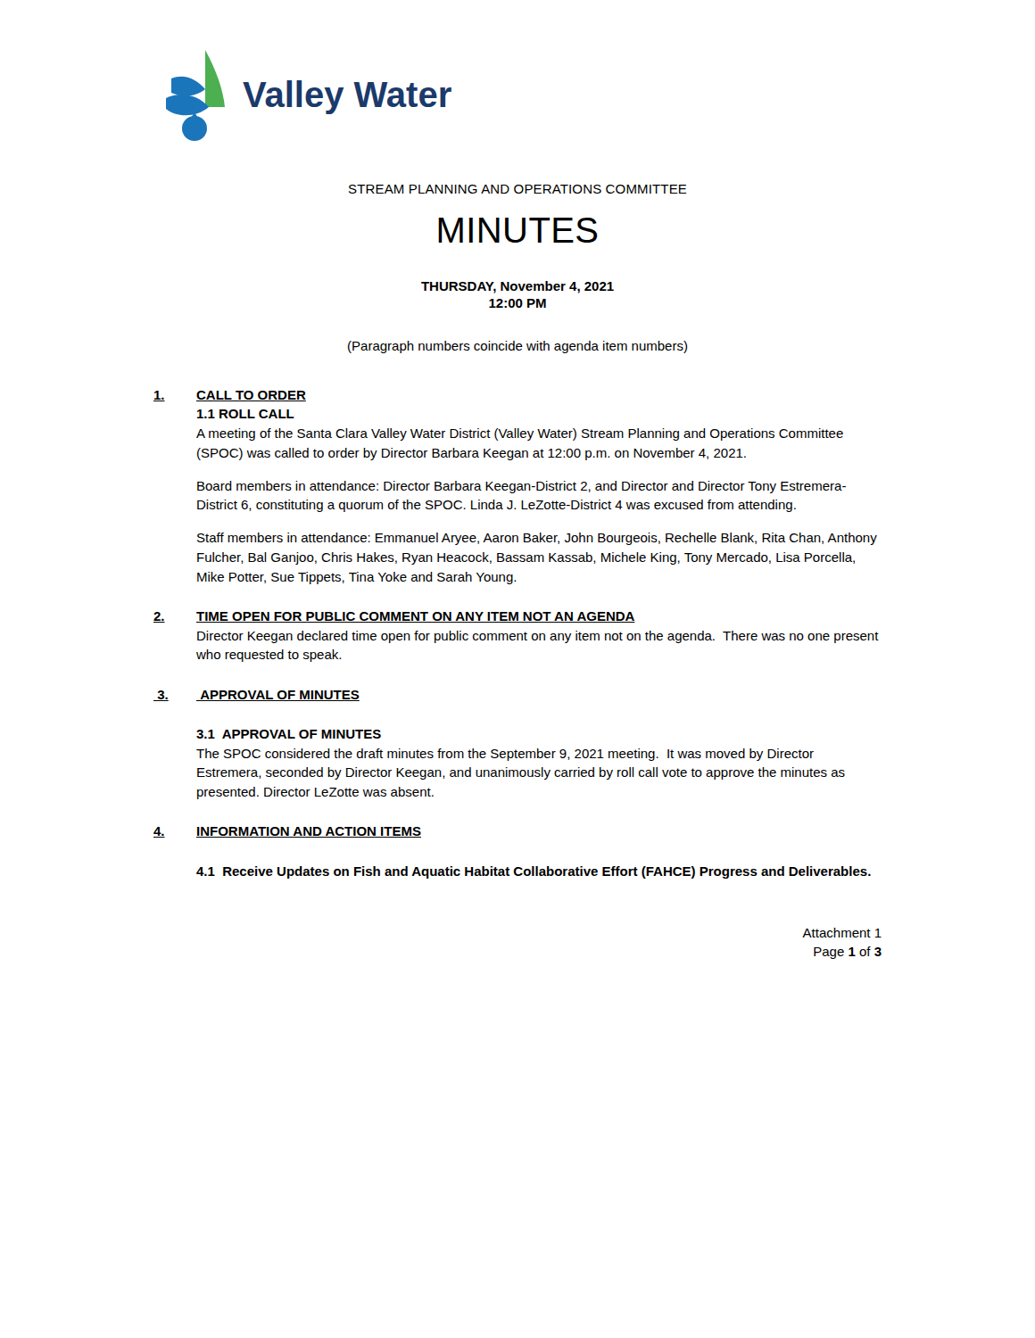Valley Water
STREAM PLANNING AND OPERATIONS COMMITTEE
MINUTES
THURSDAY, November 4, 2021
12:00 PM
(Paragraph numbers coincide with agenda item numbers)
1.
CALL TO ORDER
1.1 ROLL CALL
A meeting of the Santa Clara Valley Water District (Valley Water) Stream Planning and Operations Committee (SPOC) was called to order by Director Barbara Keegan at 12:00 p.m. on November 4, 2021.
Board members in attendance: Director Barbara Keegan-District 2, and Director and Director Tony Estremera-District 6, constituting a quorum of the SPOC. Linda J. LeZotte-District 4 was excused from attending.
Staff members in attendance: Emmanuel Aryee, Aaron Baker, John Bourgeois, Rechelle Blank, Rita Chan, Anthony Fulcher, Bal Ganjoo, Chris Hakes, Ryan Heacock, Bassam Kassab, Michele King, Tony Mercado, Lisa Porcella, Mike Potter, Sue Tippets, Tina Yoke and Sarah Young.
2.
TIME OPEN FOR PUBLIC COMMENT ON ANY ITEM NOT AN AGENDA
Director Keegan declared time open for public comment on any item not on the agenda. There was no one present who requested to speak.
3.
APPROVAL OF MINUTES
3.1 APPROVAL OF MINUTES
The SPOC considered the draft minutes from the September 9, 2021 meeting. It was moved by Director Estremera, seconded by Director Keegan, and unanimously carried by roll call vote to approve the minutes as presented. Director LeZotte was absent.
4.
INFORMATION AND ACTION ITEMS
4.1 Receive Updates on Fish and Aquatic Habitat Collaborative Effort (FAHCE) Progress and Deliverables.
Attachment 1
Page 1 of 3